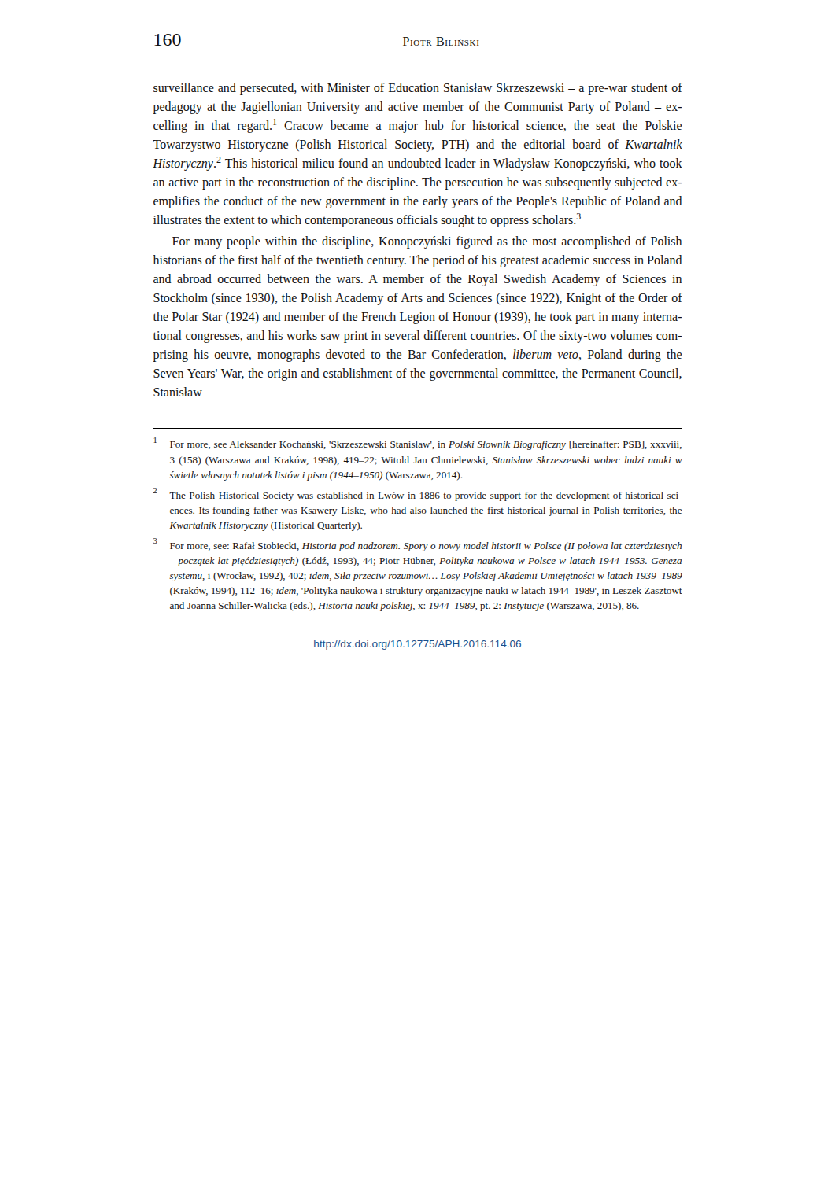160 Piotr Biliński
surveillance and persecuted, with Minister of Education Stanisław Skrzeszewski – a pre-war student of pedagogy at the Jagiellonian University and active member of the Communist Party of Poland – excelling in that regard.1 Cracow became a major hub for historical science, the seat the Polskie Towarzystwo Historyczne (Polish Historical Society, PTH) and the editorial board of Kwartalnik Historyczny.2 This historical milieu found an undoubted leader in Władysław Konopczyński, who took an active part in the reconstruction of the discipline. The persecution he was subsequently subjected exemplifies the conduct of the new government in the early years of the People's Republic of Poland and illustrates the extent to which contemporaneous officials sought to oppress scholars.3
For many people within the discipline, Konopczyński figured as the most accomplished of Polish historians of the first half of the twentieth century. The period of his greatest academic success in Poland and abroad occurred between the wars. A member of the Royal Swedish Academy of Sciences in Stockholm (since 1930), the Polish Academy of Arts and Sciences (since 1922), Knight of the Order of the Polar Star (1924) and member of the French Legion of Honour (1939), he took part in many international congresses, and his works saw print in several different countries. Of the sixty-two volumes comprising his oeuvre, monographs devoted to the Bar Confederation, liberum veto, Poland during the Seven Years' War, the origin and establishment of the governmental committee, the Permanent Council, Stanisław
For more, see Aleksander Kochański, 'Skrzeszewski Stanisław', in Polski Słownik Biograficzny [hereinafter: PSB], xxxviii, 3 (158) (Warszawa and Kraków, 1998), 419–22; Witold Jan Chmielewski, Stanisław Skrzeszewski wobec ludzi nauki w świetle własnych notatek listów i pism (1944–1950) (Warszawa, 2014).
The Polish Historical Society was established in Lwów in 1886 to provide support for the development of historical sciences. Its founding father was Ksawery Liske, who had also launched the first historical journal in Polish territories, the Kwartalnik Historyczny (Historical Quarterly).
For more, see: Rafał Stobiecki, Historia pod nadzorem. Spory o nowy model historii w Polsce (II połowa lat czterdziestych – początek lat pięćdziesiątych) (Łódź, 1993), 44; Piotr Hübner, Polityka naukowa w Polsce w latach 1944–1953. Geneza systemu, i (Wrocław, 1992), 402; idem, Siła przeciw rozumowi… Losy Polskiej Akademii Umiejętności w latach 1939–1989 (Kraków, 1994), 112–16; idem, 'Polityka naukowa i struktury organizacyjne nauki w latach 1944–1989', in Leszek Zasztowt and Joanna Schiller-Walicka (eds.), Historia nauki polskiej, x: 1944–1989, pt. 2: Instytucje (Warszawa, 2015), 86.
http://dx.doi.org/10.12775/APH.2016.114.06